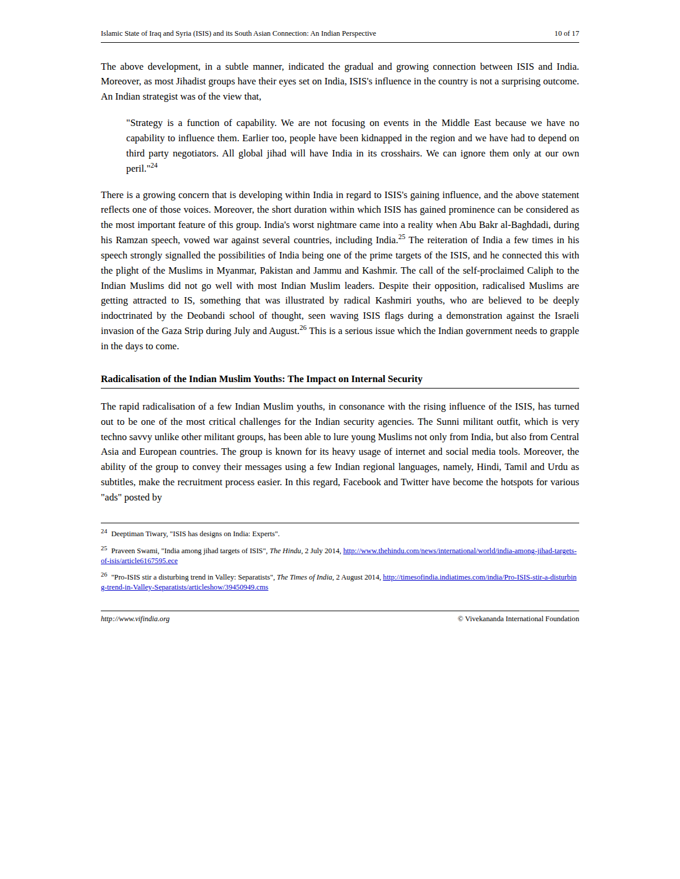Islamic State of Iraq and Syria (ISIS) and its South Asian Connection: An Indian Perspective
10 of 17
The above development, in a subtle manner, indicated the gradual and growing connection between ISIS and India. Moreover, as most Jihadist groups have their eyes set on India, ISIS's influence in the country is not a surprising outcome. An Indian strategist was of the view that,
"Strategy is a function of capability. We are not focusing on events in the Middle East because we have no capability to influence them. Earlier too, people have been kidnapped in the region and we have had to depend on third party negotiators. All global jihad will have India in its crosshairs. We can ignore them only at our own peril."24
There is a growing concern that is developing within India in regard to ISIS's gaining influence, and the above statement reflects one of those voices. Moreover, the short duration within which ISIS has gained prominence can be considered as the most important feature of this group. India's worst nightmare came into a reality when Abu Bakr al-Baghdadi, during his Ramzan speech, vowed war against several countries, including India.25 The reiteration of India a few times in his speech strongly signalled the possibilities of India being one of the prime targets of the ISIS, and he connected this with the plight of the Muslims in Myanmar, Pakistan and Jammu and Kashmir. The call of the self-proclaimed Caliph to the Indian Muslims did not go well with most Indian Muslim leaders. Despite their opposition, radicalised Muslims are getting attracted to IS, something that was illustrated by radical Kashmiri youths, who are believed to be deeply indoctrinated by the Deobandi school of thought, seen waving ISIS flags during a demonstration against the Israeli invasion of the Gaza Strip during July and August.26 This is a serious issue which the Indian government needs to grapple in the days to come.
Radicalisation of the Indian Muslim Youths: The Impact on Internal Security
The rapid radicalisation of a few Indian Muslim youths, in consonance with the rising influence of the ISIS, has turned out to be one of the most critical challenges for the Indian security agencies. The Sunni militant outfit, which is very techno savvy unlike other militant groups, has been able to lure young Muslims not only from India, but also from Central Asia and European countries. The group is known for its heavy usage of internet and social media tools. Moreover, the ability of the group to convey their messages using a few Indian regional languages, namely, Hindi, Tamil and Urdu as subtitles, make the recruitment process easier. In this regard, Facebook and Twitter have become the hotspots for various "ads" posted by
24 Deeptiman Tiwary, "ISIS has designs on India: Experts".
25 Praveen Swami, "India among jihad targets of ISIS", The Hindu, 2 July 2014, http://www.thehindu.com/news/international/world/india-among-jihad-targets-of-isis/article6167595.ece
26 "Pro-ISIS stir a disturbing trend in Valley: Separatists", The Times of India, 2 August 2014, http://timesofindia.indiatimes.com/india/Pro-ISIS-stir-a-disturbing-trend-in-Valley-Separatists/articleshow/39450949.cms
http://www.vifindia.org
© Vivekananda International Foundation